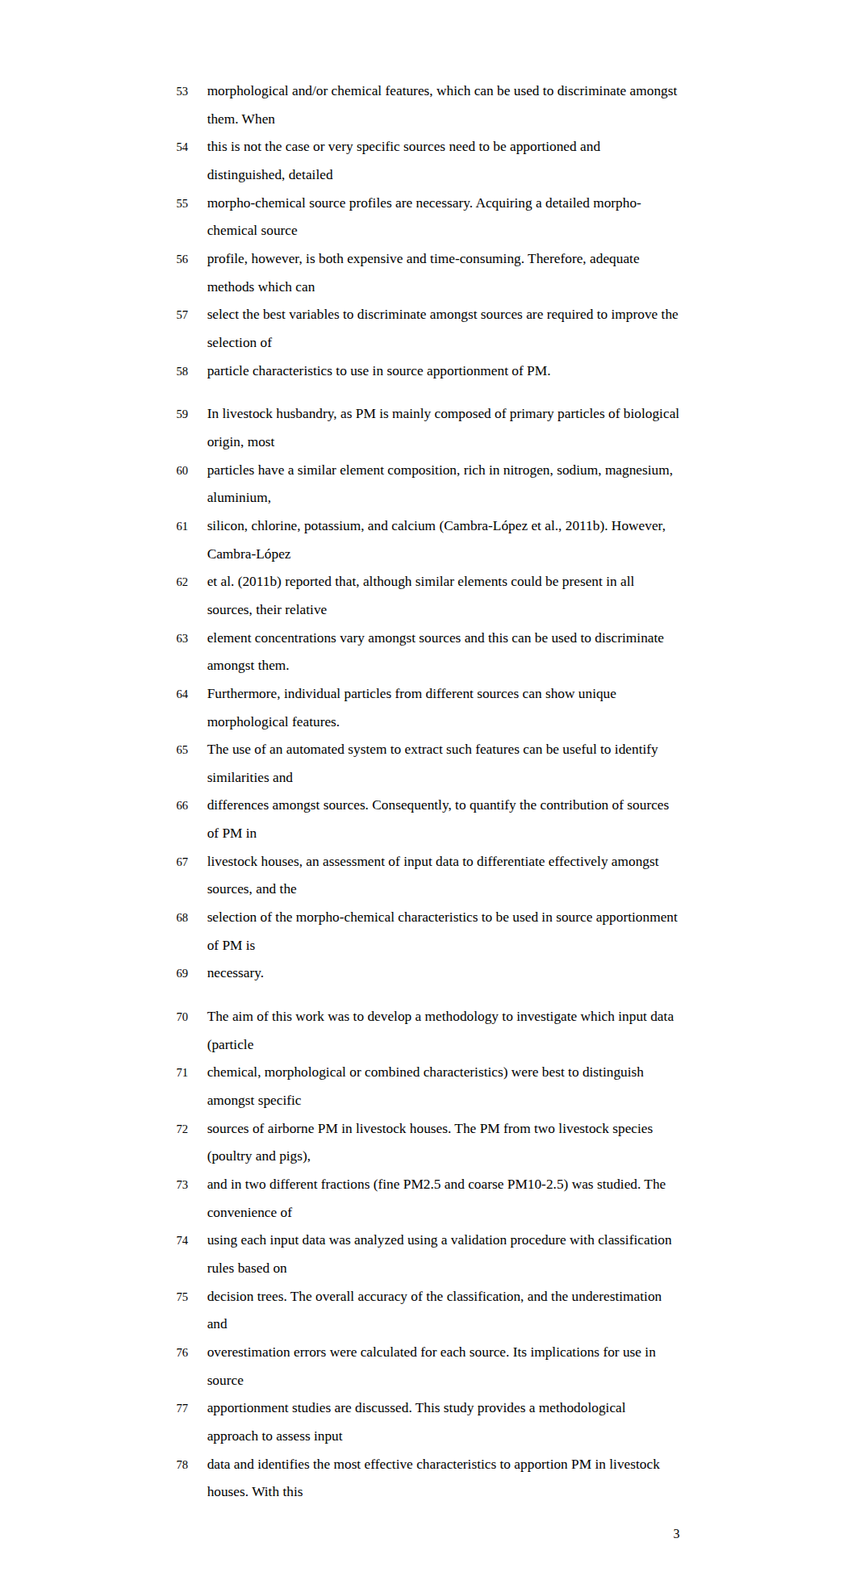53 morphological and/or chemical features, which can be used to discriminate amongst them. When
54 this is not the case or very specific sources need to be apportioned and distinguished, detailed
55 morpho-chemical source profiles are necessary. Acquiring a detailed morpho-chemical source
56 profile, however, is both expensive and time-consuming. Therefore, adequate methods which can
57 select the best variables to discriminate amongst sources are required to improve the selection of
58 particle characteristics to use in source apportionment of PM.
59 In livestock husbandry, as PM is mainly composed of primary particles of biological origin, most
60 particles have a similar element composition, rich in nitrogen, sodium, magnesium, aluminium,
61 silicon, chlorine, potassium, and calcium (Cambra-López et al., 2011b). However, Cambra-López
62 et al. (2011b) reported that, although similar elements could be present in all sources, their relative
63 element concentrations vary amongst sources and this can be used to discriminate amongst them.
64 Furthermore, individual particles from different sources can show unique morphological features.
65 The use of an automated system to extract such features can be useful to identify similarities and
66 differences amongst sources. Consequently, to quantify the contribution of sources of PM in
67 livestock houses, an assessment of input data to differentiate effectively amongst sources, and the
68 selection of the morpho-chemical characteristics to be used in source apportionment of PM is
69 necessary.
70 The aim of this work was to develop a methodology to investigate which input data (particle
71 chemical, morphological or combined characteristics) were best to distinguish amongst specific
72 sources of airborne PM in livestock houses. The PM from two livestock species (poultry and pigs),
73 and in two different fractions (fine PM2.5 and coarse PM10-2.5) was studied. The convenience of
74 using each input data was analyzed using a validation procedure with classification rules based on
75 decision trees. The overall accuracy of the classification, and the underestimation and
76 overestimation errors were calculated for each source. Its implications for use in source
77 apportionment studies are discussed. This study provides a methodological approach to assess input
78 data and identifies the most effective characteristics to apportion PM in livestock houses. With this
3